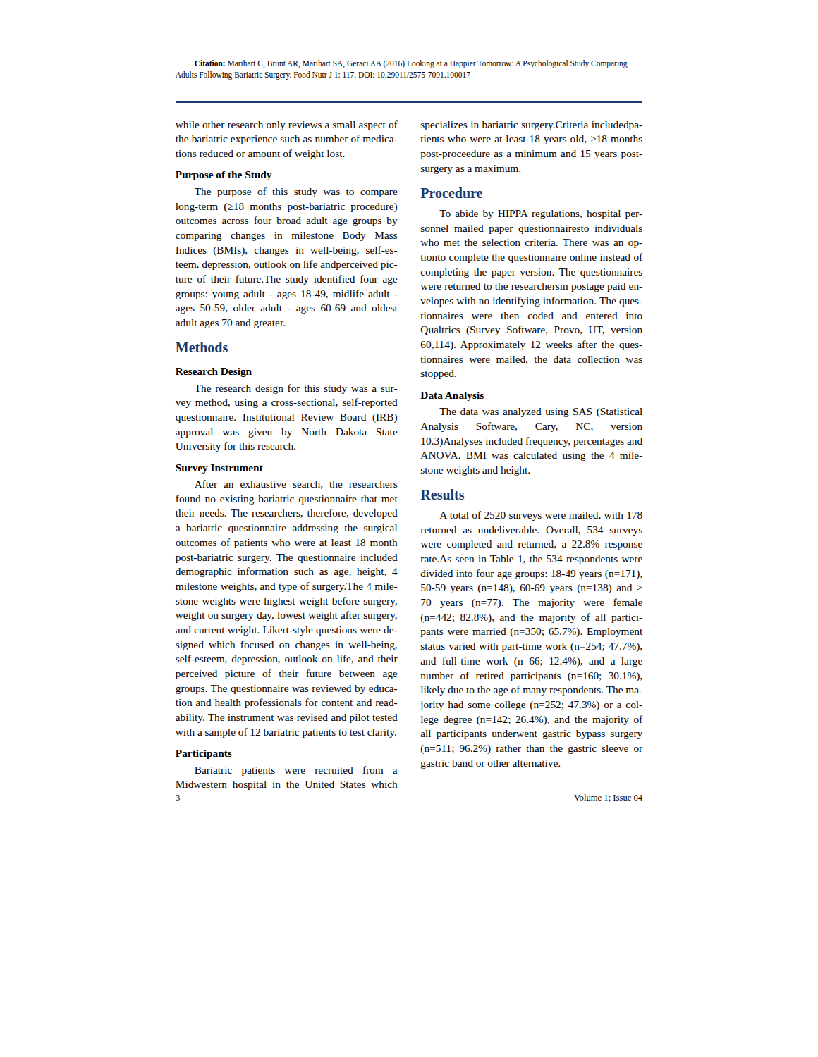Citation: Marihart C, Brunt AR, Marihart SA, Geraci AA (2016) Looking at a Happier Tomorrow: A Psychological Study Comparing Adults Following Bariatric Surgery. Food Nutr J 1: 117. DOI: 10.29011/2575-7091.100017
while other research only reviews a small aspect of the bariatric experience such as number of medications reduced or amount of weight lost.
Purpose of the Study
The purpose of this study was to compare long-term (≥18 months post-bariatric procedure) outcomes across four broad adult age groups by comparing changes in milestone Body Mass Indices (BMIs), changes in well-being, self-esteem, depression, outlook on life andperceived picture of their future.The study identified four age groups: young adult - ages 18-49, midlife adult - ages 50-59, older adult - ages 60-69 and oldest adult ages 70 and greater.
Methods
Research Design
The research design for this study was a survey method, using a cross-sectional, self-reported questionnaire. Institutional Review Board (IRB) approval was given by North Dakota State University for this research.
Survey Instrument
After an exhaustive search, the researchers found no existing bariatric questionnaire that met their needs. The researchers, therefore, developed a bariatric questionnaire addressing the surgical outcomes of patients who were at least 18 month post-bariatric surgery. The questionnaire included demographic information such as age, height, 4 milestone weights, and type of surgery.The 4 milestone weights were highest weight before surgery, weight on surgery day, lowest weight after surgery, and current weight. Likert-style questions were designed which focused on changes in well-being, self-esteem, depression, outlook on life, and their perceived picture of their future between age groups. The questionnaire was reviewed by education and health professionals for content and readability. The instrument was revised and pilot tested with a sample of 12 bariatric patients to test clarity.
Participants
Bariatric patients were recruited from a Midwestern hospital in the United States which specializes in bariatric surgery.Criteria includedpatients who were at least 18 years old, ≥18 months post-proceedure as a minimum and 15 years post-surgery as a maximum.
Procedure
To abide by HIPPA regulations, hospital personnel mailed paper questionnairesto individuals who met the selection criteria. There was an optionto complete the questionnaire online instead of completing the paper version. The questionnaires were returned to the researchersin postage paid envelopes with no identifying information. The questionnaires were then coded and entered into Qualtrics (Survey Software, Provo, UT, version 60,114). Approximately 12 weeks after the questionnaires were mailed, the data collection was stopped.
Data Analysis
The data was analyzed using SAS (Statistical Analysis Software, Cary, NC, version 10.3)Analyses included frequency, percentages and ANOVA. BMI was calculated using the 4 milestone weights and height.
Results
A total of 2520 surveys were mailed, with 178 returned as undeliverable. Overall, 534 surveys were completed and returned, a 22.8% response rate.As seen in Table 1, the 534 respondents were divided into four age groups: 18-49 years (n=171), 50-59 years (n=148), 60-69 years (n=138) and ≥ 70 years (n=77). The majority were female (n=442; 82.8%), and the majority of all participants were married (n=350; 65.7%). Employment status varied with part-time work (n=254; 47.7%), and full-time work (n=66; 12.4%), and a large number of retired participants (n=160; 30.1%), likely due to the age of many respondents. The majority had some college (n=252; 47.3%) or a college degree (n=142; 26.4%), and the majority of all participants underwent gastric bypass surgery (n=511; 96.2%) rather than the gastric sleeve or gastric band or other alternative.
3 Volume 1; Issue 04